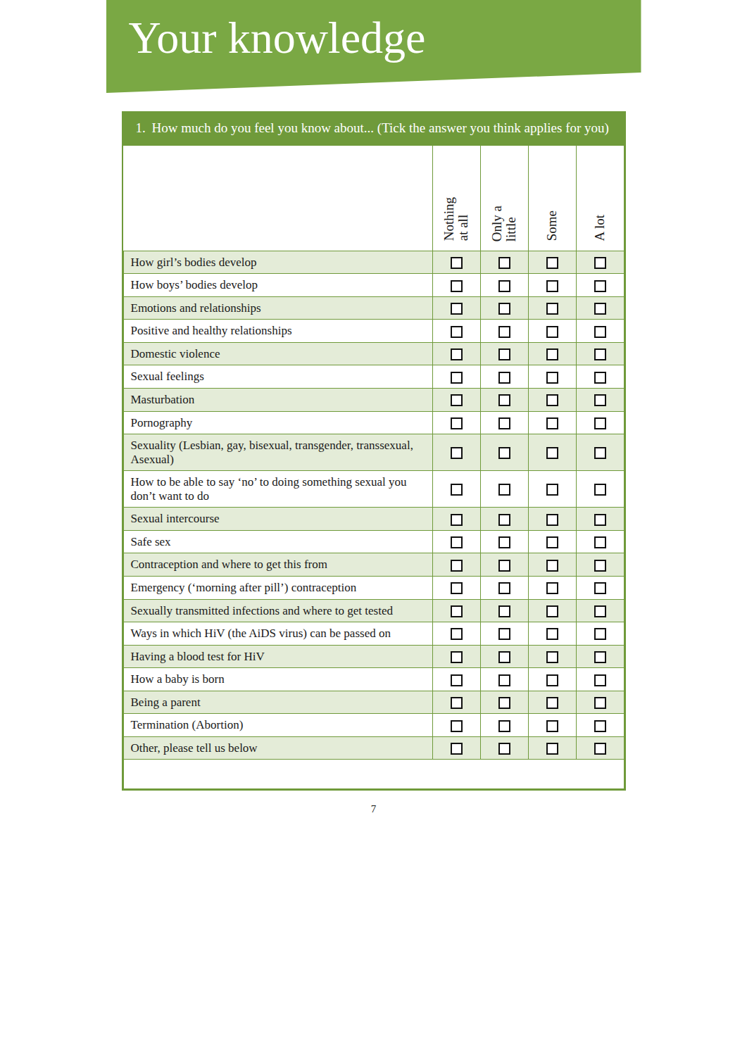Your knowledge
1. How much do you feel you know about... (Tick the answer you think applies for you)
| | Nothing at all | Only a little | Some | A lot |
| --- | --- | --- | --- | --- |
| How girl’s bodies develop | | | | |
| How boys’ bodies develop | | | | |
| Emotions and relationships | | | | |
| Positive and healthy relationships | | | | |
| Domestic violence | | | | |
| Sexual feelings | | | | |
| Masturbation | | | | |
| Pornography | | | | |
| Sexuality (Lesbian, gay, bisexual, transgender, transsexual, Asexual) | | | | |
| How to be able to say ‘no’ to doing something sexual you don’t want to do | | | | |
| Sexual intercourse | | | | |
| Safe sex | | | | |
| Contraception and where to get this from | | | | |
| Emergency (‘morning after pill’) contraception | | | | |
| Sexually transmitted infections and where to get tested | | | | |
| Ways in which HiV (the AiDS virus) can be passed on | | | | |
| Having a blood test for HiV | | | | |
| How a baby is born | | | | |
| Being a parent | | | | |
| Termination (Abortion) | | | | |
| Other, please tell us below | | | | |
7